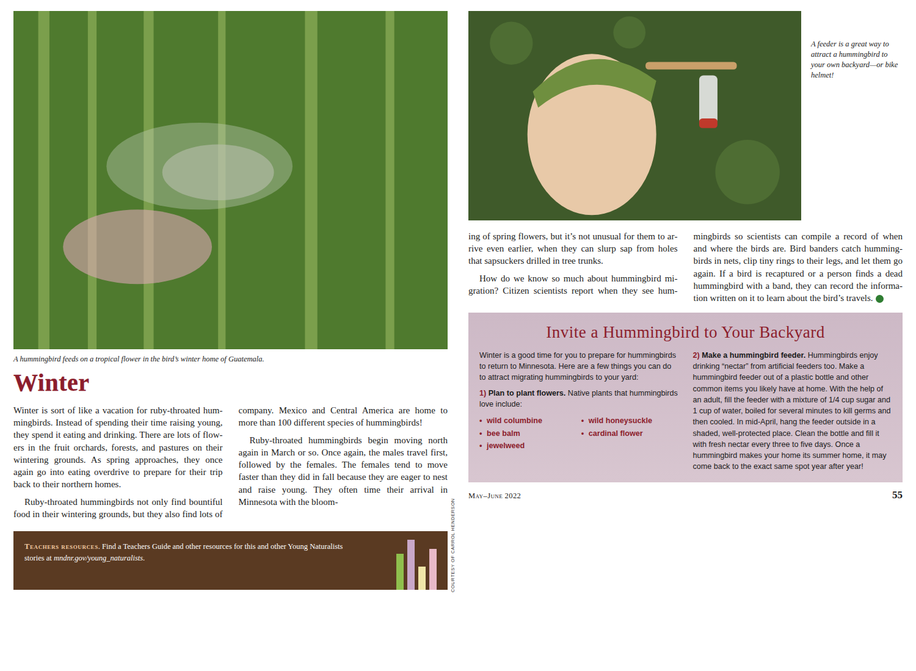A hummingbird feeds on a tropical flower in the bird’s winter home of Guatemala.
Winter
Winter is sort of like a vacation for ruby-throated hummingbirds. Instead of spending their time raising young, they spend it eating and drinking. There are lots of flowers in the fruit orchards, forests, and pastures on their wintering grounds. As spring approaches, they once again go into eating overdrive to prepare for their trip back to their northern homes.
Ruby-throated hummingbirds not only find bountiful food in their wintering grounds, but they also find lots of company. Mexico and Central America are home to more than 100 different species of hummingbirds!
Ruby-throated hummingbirds begin moving north again in March or so. Once again, the males travel first, followed by the females. The females tend to move faster than they did in fall because they are eager to nest and raise young. They often time their arrival in Minnesota with the bloom-
COURTESY OF CARROL HENDERSON
Teachers resources. Find a Teachers Guide and other resources for this and other Young Naturalists stories at mndnr.gov/young_naturalists.
PAUL SUNDBERG
A feeder is a great way to attract a hummingbird to your own backyard—or bike helmet!
ing of spring flowers, but it’s not unusual for them to arrive even earlier, when they can slurp sap from holes that sapsuckers drilled in tree trunks.
How do we know so much about hummingbird migration? Citizen scientists report when they see hummingbirds so scientists can compile a record of when and where the birds are. Bird banders catch hummingbirds in nets, clip tiny rings to their legs, and let them go again. If a bird is recaptured or a person finds a dead hummingbird with a band, they can record the information written on it to learn about the bird’s travels.Y
Invite a Hummingbird to Your Backyard
Winter is a good time for you to prepare for hummingbirds to return to Minnesota. Here are a few things you can do to attract migrating hummingbirds to your yard:
1) Plan to plant flowers. Native plants that hummingbirds love include:
wild columbine
bee balm
jewelweed
wild honeysuckle
cardinal flower
2) Make a hummingbird feeder. Hummingbirds enjoy drinking “nectar” from artificial feeders too. Make a hummingbird feeder out of a plastic bottle and other common items you likely have at home. With the help of an adult, fill the feeder with a mixture of 1/4 cup sugar and 1 cup of water, boiled for several minutes to kill germs and then cooled. In mid-April, hang the feeder outside in a shaded, well-protected place. Clean the bottle and fill it with fresh nectar every three to five days. Once a hummingbird makes your home its summer home, it may come back to the exact same spot year after year!
May–June 2022 55